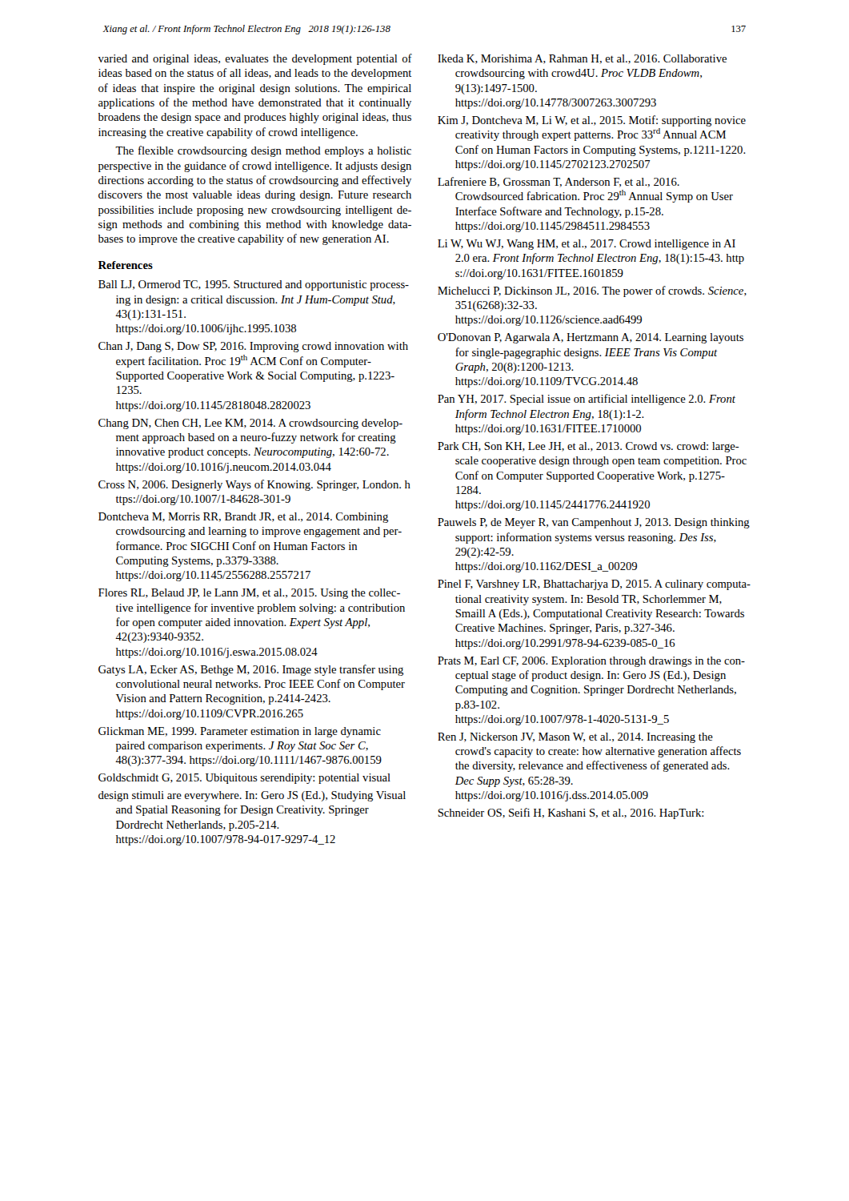Xiang et al. / Front Inform Technol Electron Eng 2018 19(1):126-138 137
varied and original ideas, evaluates the development potential of ideas based on the status of all ideas, and leads to the development of ideas that inspire the original design solutions. The empirical applications of the method have demonstrated that it continually broadens the design space and produces highly original ideas, thus increasing the creative capability of crowd intelligence.
The flexible crowdsourcing design method employs a holistic perspective in the guidance of crowd intelligence. It adjusts design directions according to the status of crowdsourcing and effectively discovers the most valuable ideas during design. Future research possibilities include proposing new crowdsourcing intelligent design methods and combining this method with knowledge databases to improve the creative capability of new generation AI.
References
Ball LJ, Ormerod TC, 1995. Structured and opportunistic processing in design: a critical discussion. Int J Hum-Comput Stud, 43(1):131-151.
https://doi.org/10.1006/ijhc.1995.1038
Chan J, Dang S, Dow SP, 2016. Improving crowd innovation with expert facilitation. Proc 19th ACM Conf on Computer-Supported Cooperative Work & Social Computing, p.1223-1235.
https://doi.org/10.1145/2818048.2820023
Chang DN, Chen CH, Lee KM, 2014. A crowdsourcing development approach based on a neuro-fuzzy network for creating innovative product concepts. Neurocomputing, 142:60-72.
https://doi.org/10.1016/j.neucom.2014.03.044
Cross N, 2006. Designerly Ways of Knowing. Springer, London. https://doi.org/10.1007/1-84628-301-9
Dontcheva M, Morris RR, Brandt JR, et al., 2014. Combining crowdsourcing and learning to improve engagement and performance. Proc SIGCHI Conf on Human Factors in Computing Systems, p.3379-3388.
https://doi.org/10.1145/2556288.2557217
Flores RL, Belaud JP, le Lann JM, et al., 2015. Using the collective intelligence for inventive problem solving: a contribution for open computer aided innovation. Expert Syst Appl, 42(23):9340-9352.
https://doi.org/10.1016/j.eswa.2015.08.024
Gatys LA, Ecker AS, Bethge M, 2016. Image style transfer using convolutional neural networks. Proc IEEE Conf on Computer Vision and Pattern Recognition, p.2414-2423.
https://doi.org/10.1109/CVPR.2016.265
Glickman ME, 1999. Parameter estimation in large dynamic paired comparison experiments. J Roy Stat Soc Ser C, 48(3):377-394. https://doi.org/10.1111/1467-9876.00159
Goldschmidt G, 2015. Ubiquitous serendipity: potential visual
design stimuli are everywhere. In: Gero JS (Ed.), Studying Visual and Spatial Reasoning for Design Creativity. Springer Dordrecht Netherlands, p.205-214.
https://doi.org/10.1007/978-94-017-9297-4_12
Ikeda K, Morishima A, Rahman H, et al., 2016. Collaborative crowdsourcing with crowd4U. Proc VLDB Endowm, 9(13):1497-1500.
https://doi.org/10.14778/3007263.3007293
Kim J, Dontcheva M, Li W, et al., 2015. Motif: supporting novice creativity through expert patterns. Proc 33rd Annual ACM Conf on Human Factors in Computing Systems, p.1211-1220.
https://doi.org/10.1145/2702123.2702507
Lafreniere B, Grossman T, Anderson F, et al., 2016. Crowdsourced fabrication. Proc 29th Annual Symp on User Interface Software and Technology, p.15-28.
https://doi.org/10.1145/2984511.2984553
Li W, Wu WJ, Wang HM, et al., 2017. Crowd intelligence in AI 2.0 era. Front Inform Technol Electron Eng, 18(1):15-43. https://doi.org/10.1631/FITEE.1601859
Michelucci P, Dickinson JL, 2016. The power of crowds. Science, 351(6268):32-33.
https://doi.org/10.1126/science.aad6499
O'Donovan P, Agarwala A, Hertzmann A, 2014. Learning layouts for single-pagegraphic designs. IEEE Trans Vis Comput Graph, 20(8):1200-1213.
https://doi.org/10.1109/TVCG.2014.48
Pan YH, 2017. Special issue on artificial intelligence 2.0. Front Inform Technol Electron Eng, 18(1):1-2.
https://doi.org/10.1631/FITEE.1710000
Park CH, Son KH, Lee JH, et al., 2013. Crowd vs. crowd: large-scale cooperative design through open team competition. Proc Conf on Computer Supported Cooperative Work, p.1275-1284.
https://doi.org/10.1145/2441776.2441920
Pauwels P, de Meyer R, van Campenhout J, 2013. Design thinking support: information systems versus reasoning. Des Iss, 29(2):42-59.
https://doi.org/10.1162/DESI_a_00209
Pinel F, Varshney LR, Bhattacharjya D, 2015. A culinary computational creativity system. In: Besold TR, Schorlemmer M, Smaill A (Eds.), Computational Creativity Research: Towards Creative Machines. Springer, Paris, p.327-346.
https://doi.org/10.2991/978-94-6239-085-0_16
Prats M, Earl CF, 2006. Exploration through drawings in the conceptual stage of product design. In: Gero JS (Ed.), Design Computing and Cognition. Springer Dordrecht Netherlands, p.83-102.
https://doi.org/10.1007/978-1-4020-5131-9_5
Ren J, Nickerson JV, Mason W, et al., 2014. Increasing the crowd's capacity to create: how alternative generation affects the diversity, relevance and effectiveness of generated ads. Dec Supp Syst, 65:28-39.
https://doi.org/10.1016/j.dss.2014.05.009
Schneider OS, Seifi H, Kashani S, et al., 2016. HapTurk: